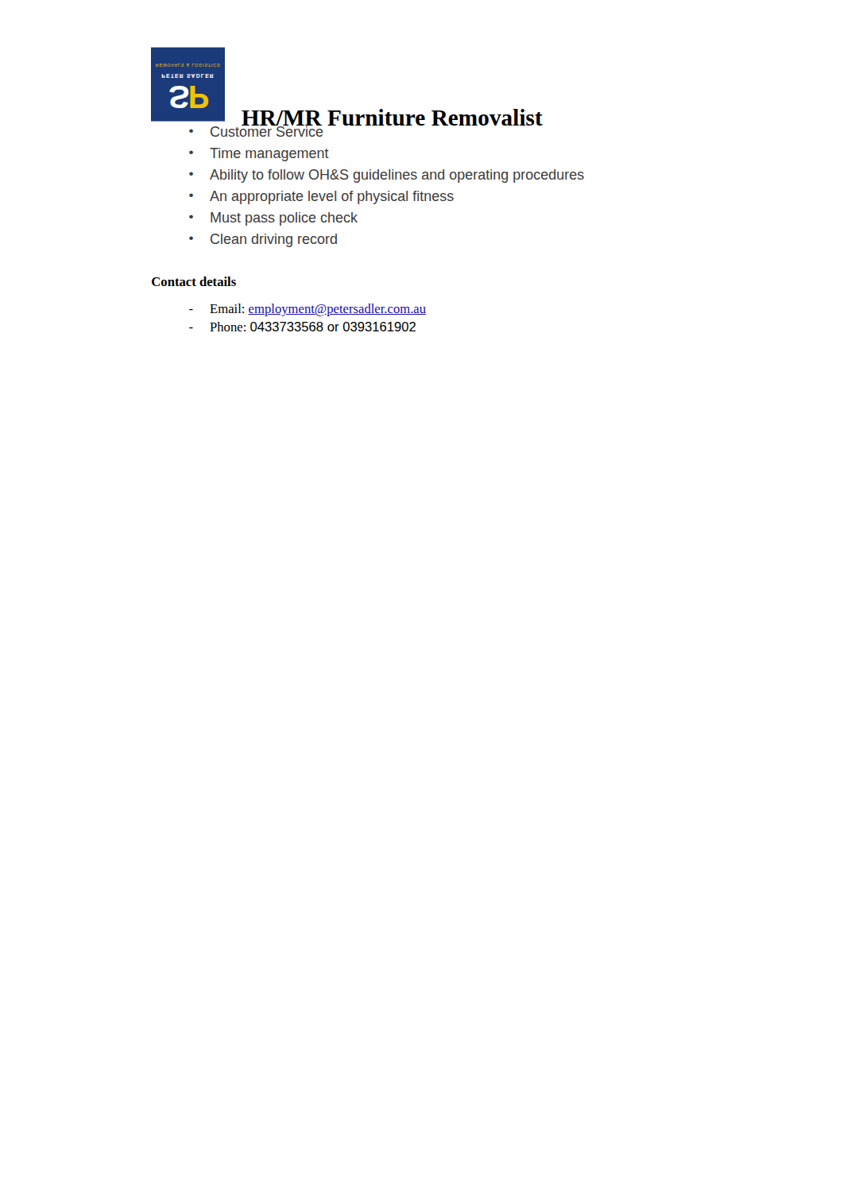SP
PETER SADLER
REMOVALS & LOGISTICS
HR/MR Furniture Removalist
Customer Service
Time management
Ability to follow OH&S guidelines and operating procedures
An appropriate level of physical fitness
Must pass police check
Clean driving record
Contact details
Email: employment@petersadler.com.au
Phone: 0433733568 or 0393161902